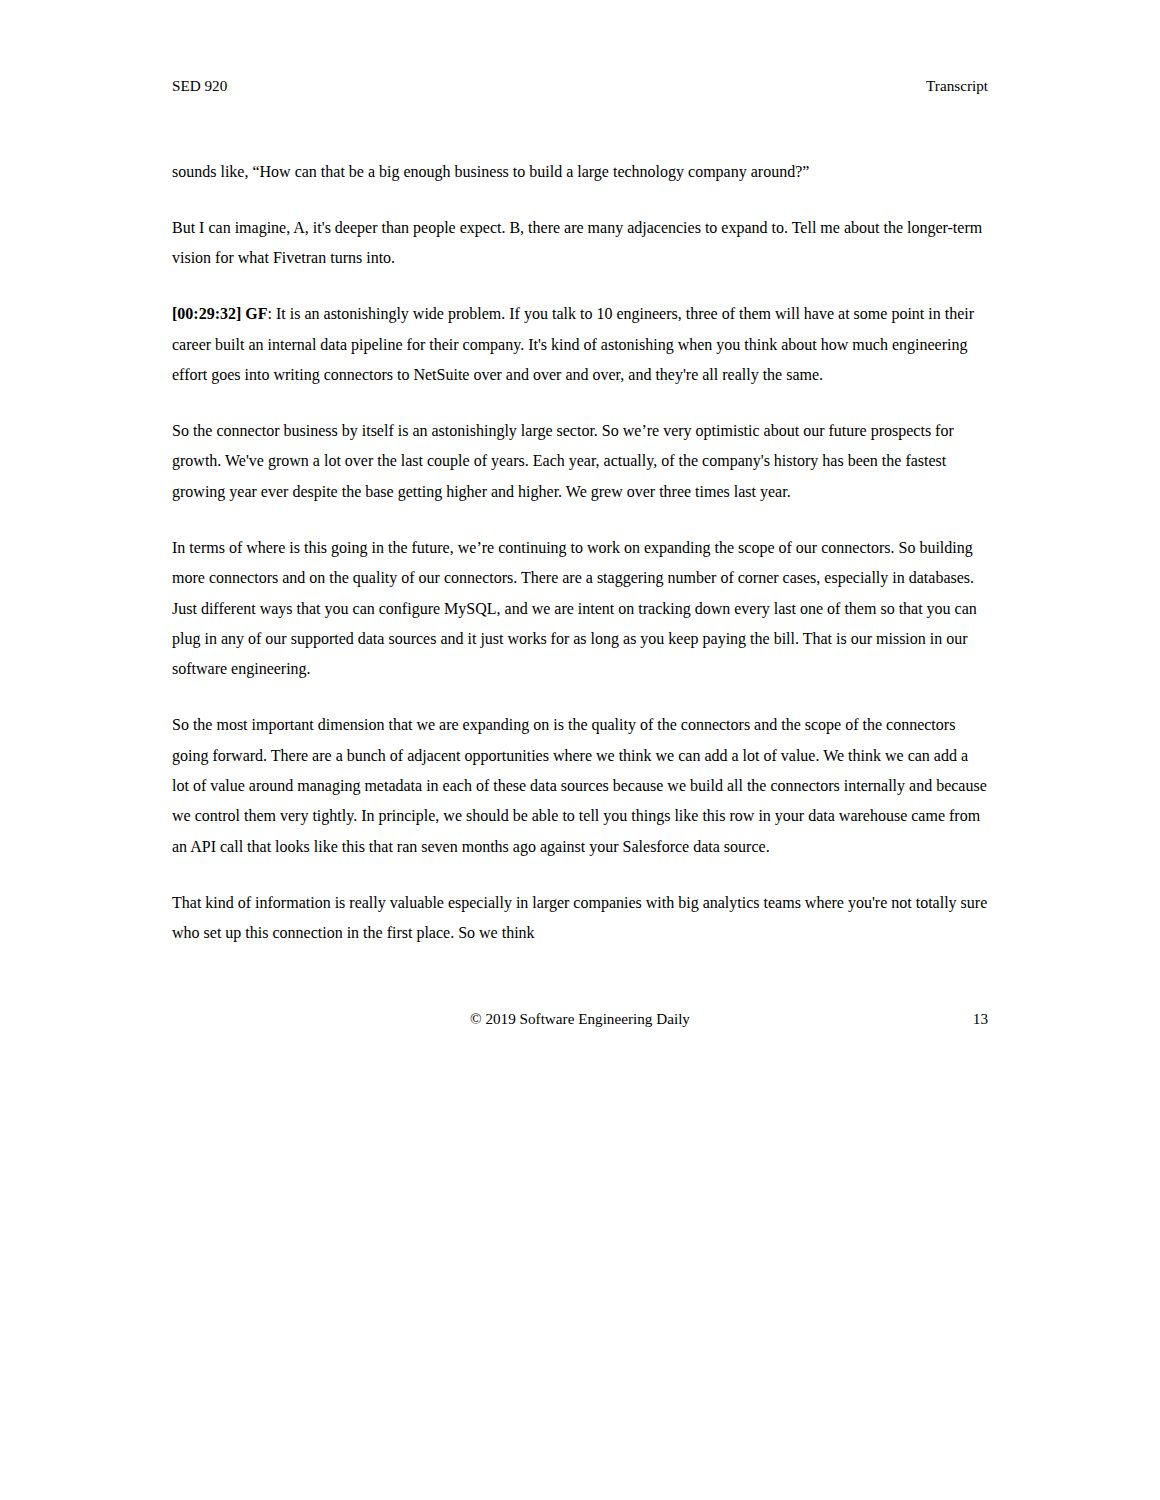SED 920 Transcript
sounds like, “How can that be a big enough business to build a large technology company around?”
But I can imagine, A, it's deeper than people expect. B, there are many adjacencies to expand to. Tell me about the longer-term vision for what Fivetran turns into.
[00:29:32] GF: It is an astonishingly wide problem. If you talk to 10 engineers, three of them will have at some point in their career built an internal data pipeline for their company. It's kind of astonishing when you think about how much engineering effort goes into writing connectors to NetSuite over and over and over, and they're all really the same.
So the connector business by itself is an astonishingly large sector. So we’re very optimistic about our future prospects for growth. We've grown a lot over the last couple of years. Each year, actually, of the company's history has been the fastest growing year ever despite the base getting higher and higher. We grew over three times last year.
In terms of where is this going in the future, we’re continuing to work on expanding the scope of our connectors. So building more connectors and on the quality of our connectors. There are a staggering number of corner cases, especially in databases. Just different ways that you can configure MySQL, and we are intent on tracking down every last one of them so that you can plug in any of our supported data sources and it just works for as long as you keep paying the bill. That is our mission in our software engineering.
So the most important dimension that we are expanding on is the quality of the connectors and the scope of the connectors going forward. There are a bunch of adjacent opportunities where we think we can add a lot of value. We think we can add a lot of value around managing metadata in each of these data sources because we build all the connectors internally and because we control them very tightly. In principle, we should be able to tell you things like this row in your data warehouse came from an API call that looks like this that ran seven months ago against your Salesforce data source.
That kind of information is really valuable especially in larger companies with big analytics teams where you're not totally sure who set up this connection in the first place. So we think
© 2019 Software Engineering Daily 13